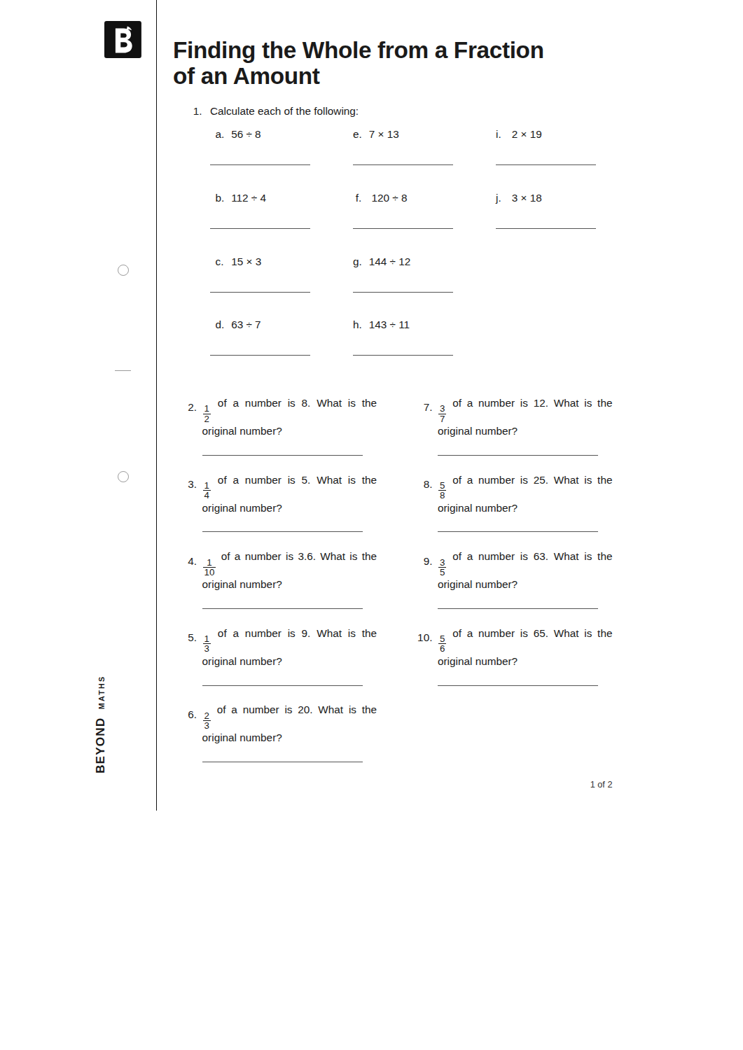BEYONDMATHS
Finding the Whole from a Fraction of an Amount
1. Calculate each of the following:
a. 56 ÷ 8
e. 7 × 13
i. 2 × 19
b. 112 ÷ 4
f. 120 ÷ 8
j. 3 × 18
c. 15 × 3
g. 144 ÷ 12
d. 63 ÷ 7
h. 143 ÷ 11
2.
12 of a number is 8. What is the original number?
7.
37 of a number is 12. What is the original number?
3.
14 of a number is 5. What is the original number?
8.
58 of a number is 25. What is the original number?
4.
110 of a number is 3.6. What is the original number?
9.
35 of a number is 63. What is the original number?
5.
13 of a number is 9. What is the original number?
10.
56 of a number is 65. What is the original number?
6.
23 of a number is 20. What is the original number?
1 of 2